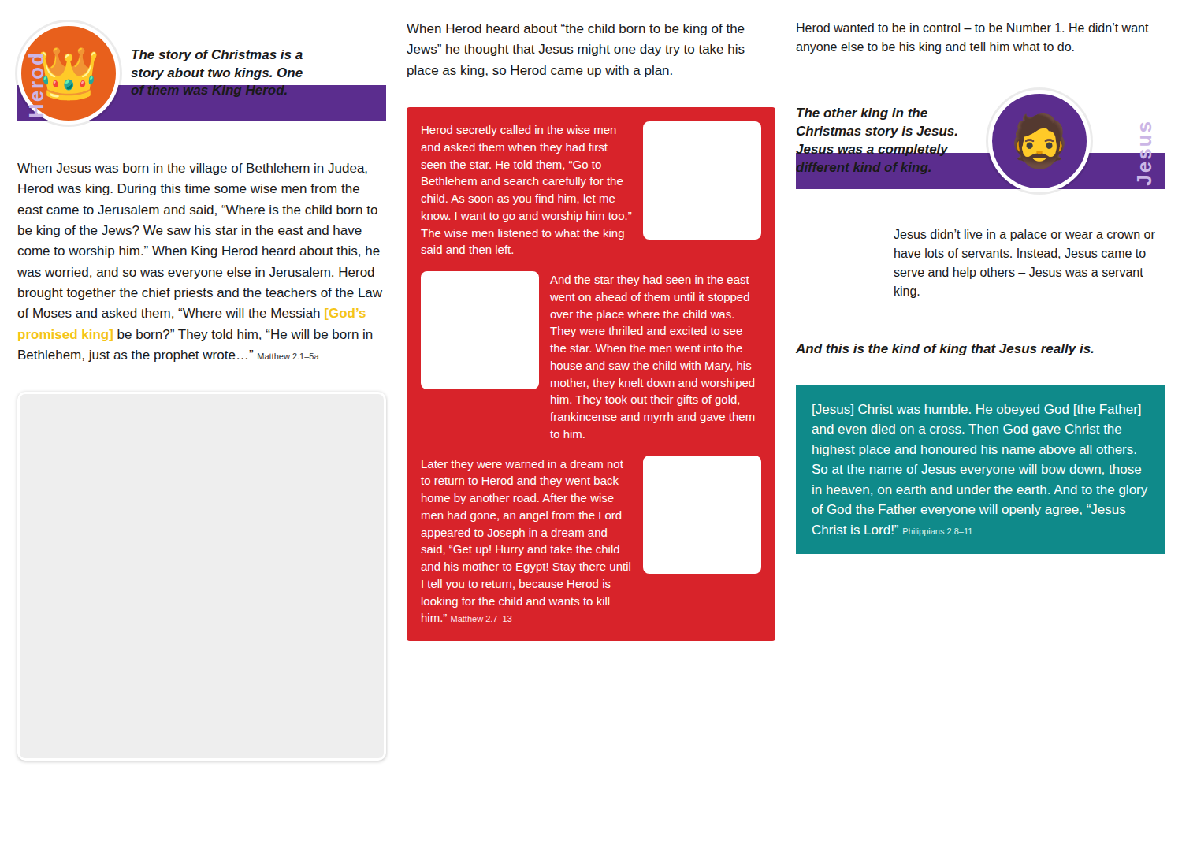Herod
👑
The story of Christmas is a story about two kings. One of them was King Herod.
When Jesus was born in the village of Bethlehem in Judea, Herod was king. During this time some wise men from the east came to Jerusalem and said, “Where is the child born to be king of the Jews? We saw his star in the east and have come to worship him.” When King Herod heard about this, he was worried, and so was everyone else in Jerusalem. Herod brought together the chief priests and the teachers of the Law of Moses and asked them, “Where will the Messiah [God’s promised king] be born?” They told him, “He will be born in Bethlehem, just as the prophet wrote…” Matthew 2.1–5a
When Herod heard about “the child born to be king of the Jews” he thought that Jesus might one day try to take his place as king, so Herod came up with a plan.
Herod secretly called in the wise men and asked them when they had first seen the star. He told them, “Go to Bethlehem and search carefully for the child. As soon as you find him, let me know. I want to go and worship him too.” The wise men listened to what the king said and then left.
And the star they had seen in the east went on ahead of them until it stopped over the place where the child was. They were thrilled and excited to see the star. When the men went into the house and saw the child with Mary, his mother, they knelt down and worshiped him. They took out their gifts of gold, frankincense and myrrh and gave them to him.
Later they were warned in a dream not to return to Herod and they went back home by another road. After the wise men had gone, an angel from the Lord appeared to Joseph in a dream and said, “Get up! Hurry and take the child and his mother to Egypt! Stay there until I tell you to return, because Herod is looking for the child and wants to kill him.” Matthew 2.7–13
Herod wanted to be in control – to be Number 1. He didn’t want anyone else to be his king and tell him what to do.
Jesus
The other king in the Christmas story is Jesus. Jesus was a completely different kind of king.
🧔
Jesus didn’t live in a palace or wear a crown or have lots of servants. Instead, Jesus came to serve and help others – Jesus was a servant king.
And this is the kind of king that Jesus really is.
[Jesus] Christ was humble. He obeyed God [the Father] and even died on a cross. Then God gave Christ the highest place and honoured his name above all others. So at the name of Jesus everyone will bow down, those in heaven, on earth and under the earth. And to the glory of God the Father everyone will openly agree, “Jesus Christ is Lord!” Philippians 2.8–11